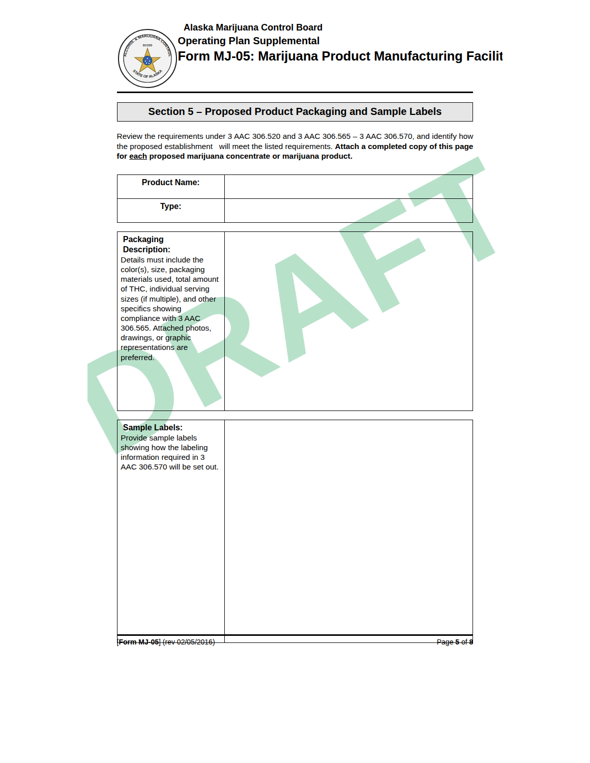DRAFT
| ALCOHOL & MARIJUANA CONTROL STATE OF ALASKA DCCED | Alaska Marijuana Control Board Operating Plan Supplemental Form MJ-05: Marijuana Product Manufacturing Facility | Alcohol and Marijuana Control Office 550 W 7 th Avenue, Suite 1600 Anchorage, AK 99501 marijuana.licensing@alaska.gov https://www.commerce.alaska.gov/web/amco Phone: 907.269.0350 |
Section 5 – Proposed Product Packaging and Sample Labels
Review the requirements under 3 AAC 306.520 and 3 AAC 306.565 – 3 AAC 306.570, and identify how the proposed establishment will meet the listed requirements. Attach a completed copy of this page for each proposed marijuana concentrate or marijuana product.
| Product Name: | |
| Type: | |
| Packaging Description: Details must include the color(s), size, packaging materials used, total amount of THC, individual serving sizes (if multiple), and other specifics showing compliance with 3 AAC 306.565. Attached photos, drawings, or graphic representations are preferred. | |
| Sample Labels: Provide sample labels showing how the labeling information required in 3 AAC 306.570 will be set out. | |
| [ Form MJ-05 ] (rev 02/05/2016) | Page 5 of 8 |